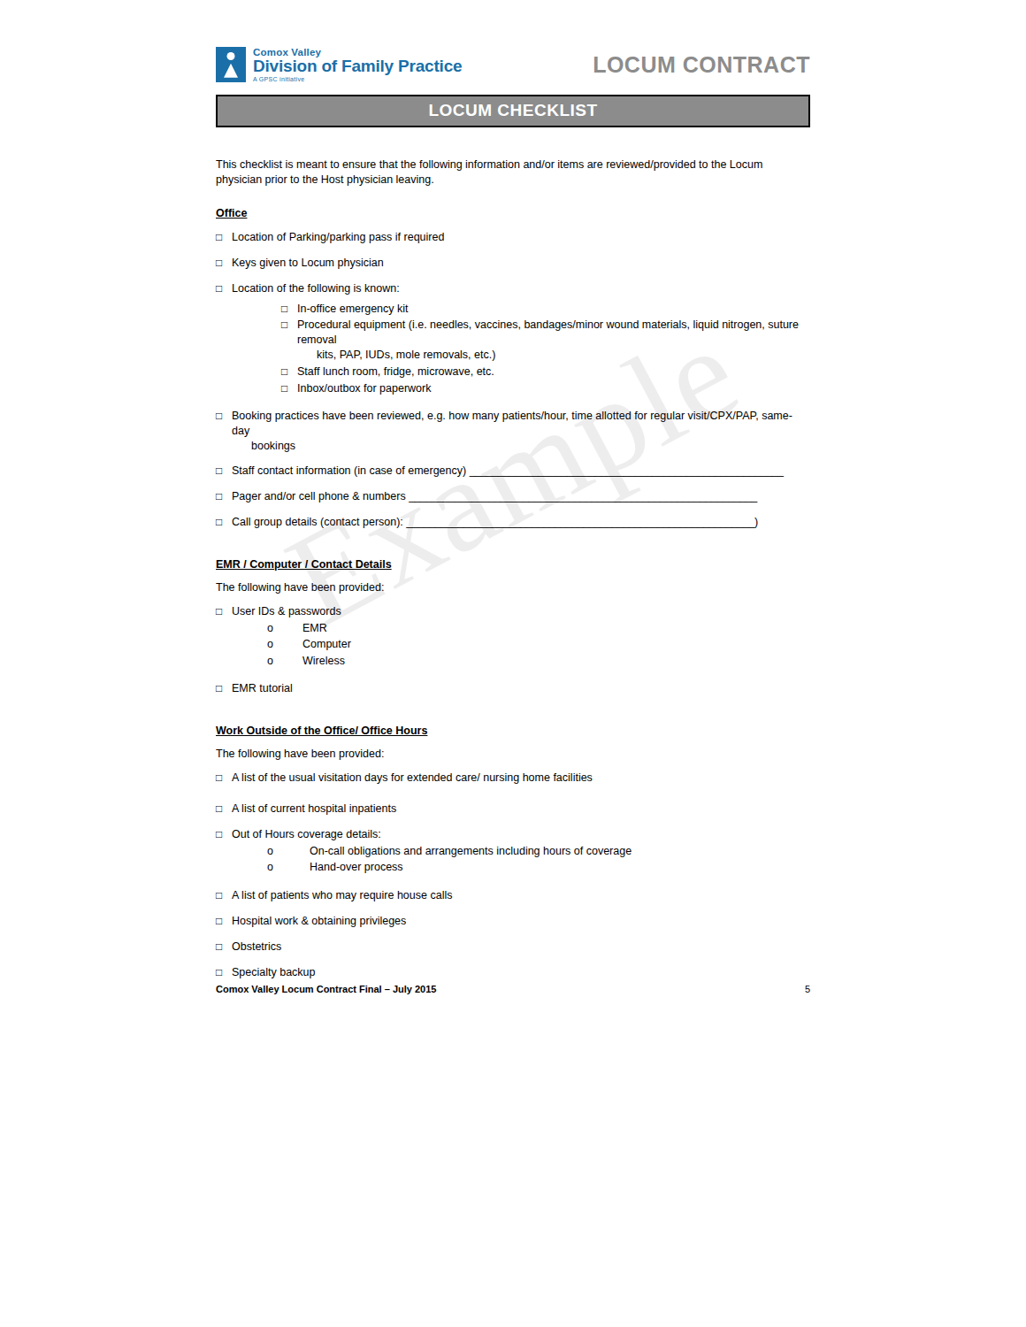Example
Comox Valley
Division of Family Practice
A GPSC initiative
LOCUM CONTRACT
LOCUM CHECKLIST
This checklist is meant to ensure that the following information and/or items are reviewed/provided to the Locum physician prior to the Host physician leaving.
Office
Location of Parking/parking pass if required
Keys given to Locum physician
Location of the following is known:
In-office emergency kit
Procedural equipment (i.e. needles, vaccines, bandages/minor wound materials, liquid nitrogen, suture removal kits, PAP, IUDs, mole removals, etc.)
Staff lunch room, fridge, microwave, etc.
Inbox/outbox for paperwork
Booking practices have been reviewed, e.g. how many patients/hour, time allotted for regular visit/CPX/PAP, same-day bookings
Staff contact information (in case of emergency) _______________________________________________________
Pager and/or cell phone & numbers _____________________________________________________________
Call group details (contact person): _____________________________________________________________)
EMR / Computer / Contact Details
The following have been provided:
User IDs & passwords
EMR
Computer
Wireless
EMR tutorial
Work Outside of the Office/ Office Hours
The following have been provided:
A list of the usual visitation days for extended care/ nursing home facilities
A list of current hospital inpatients
Out of Hours coverage details:
On-call obligations and arrangements including hours of coverage
Hand-over process
A list of patients who may require house calls
Hospital work & obtaining privileges
Obstetrics
Specialty backup
Comox Valley Locum Contract Final – July 2015
5